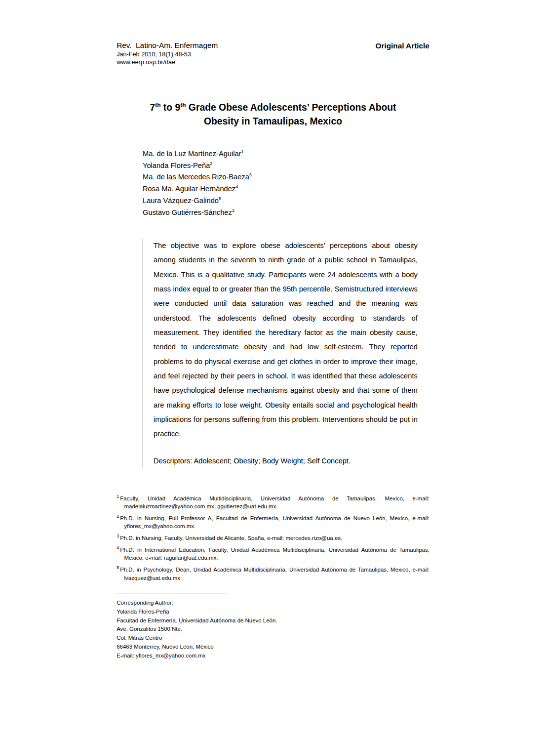Rev. Latino-Am. Enfermagem
Jan-Feb 2010; 18(1):48-53
www.eerp.usp.br/rlae
Original Article
7th to 9th Grade Obese Adolescents’ Perceptions About Obesity in Tamaulipas, Mexico
Ma. de la Luz Martínez-Aguilar1
Yolanda Flores-Peña2
Ma. de las Mercedes Rizo-Baeza3
Rosa Ma. Aguilar-Hernández4
Laura Vázquez-Galindo5
Gustavo Gutiérres-Sánchez1
The objective was to explore obese adolescents’ perceptions about obesity among students in the seventh to ninth grade of a public school in Tamaulipas, Mexico. This is a qualitative study. Participants were 24 adolescents with a body mass index equal to or greater than the 95th percentile. Semistructured interviews were conducted until data saturation was reached and the meaning was understood. The adolescents defined obesity according to standards of measurement. They identified the hereditary factor as the main obesity cause, tended to underestimate obesity and had low self-esteem. They reported problems to do physical exercise and get clothes in order to improve their image, and feel rejected by their peers in school. It was identified that these adolescents have psychological defense mechanisms against obesity and that some of them are making efforts to lose weight. Obesity entails social and psychological health implications for persons suffering from this problem. Interventions should be put in practice.
Descriptors: Adolescent; Obesity; Body Weight; Self Concept.
1 Faculty, Unidad Académica Multidisciplinaria, Universidad Autónoma de Tamaulipas, Mexico, e-mail: madelaluzmartinez@yahoo.com.mx, ggutierrez@uat.edu.mx.
2 Ph.D. in Nursing, Full Professor A, Facultad de Enfermería, Universidad Autónoma de Nuevo León, Mexico, e-mail: yflores_mx@yahoo.com.mx.
3 Ph.D. in Nursing, Faculty, Universidad de Alicante, Spaña, e-mail: mercedes.rizo@ua.es.
4 Ph.D. in International Education, Faculty, Unidad Académica Multidisciplinaria, Universidad Autónoma de Tamaulipas, Mexico, e-mail: raguilar@uat.edu.mx.
5 Ph.D. in Psychology, Dean, Unidad Académica Multidisciplinaria, Universidad Autónoma de Tamaulipas, Mexico, e-mail: lvazquez@uat.edu.mx.
Corresponding Author:
Yolanda Flores-Peña
Facultad de Enfermería. Universidad Autónoma de Nuevo León.
Ave. Gonzalitos 1500 Nte.
Col. Mitras Centro
66463 Monterrey, Nuevo León, México
E-mail: yflores_mx@yahoo.com.mx